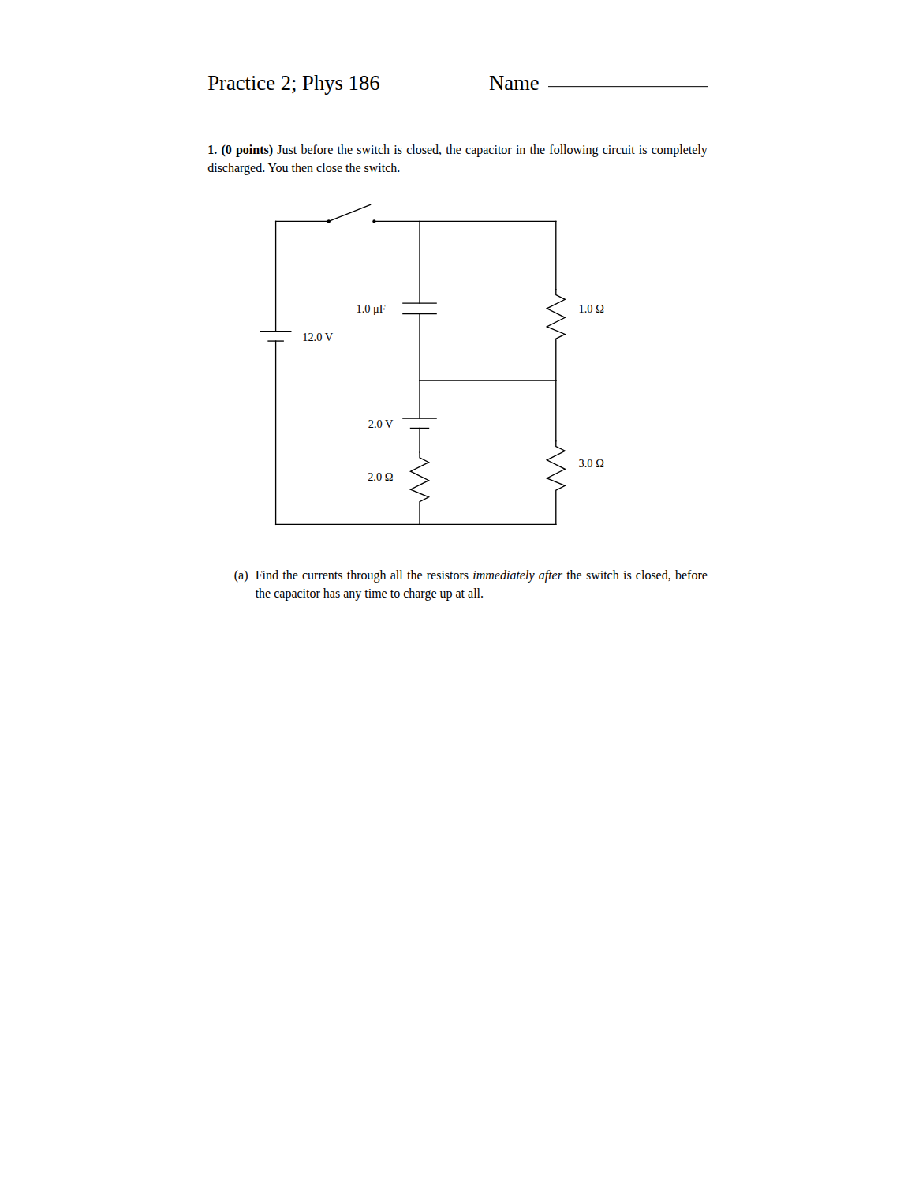Practice 2; Phys 186
Name
1. (0 points) Just before the switch is closed, the capacitor in the following circuit is completely discharged. You then close the switch.
1.0 μF 12.0 V 2.0 V 2.0 Ω 1.0 Ω 3.0 Ω
Find the currents through all the resistors immediately after the switch is closed, before the capacitor has any time to charge up at all.